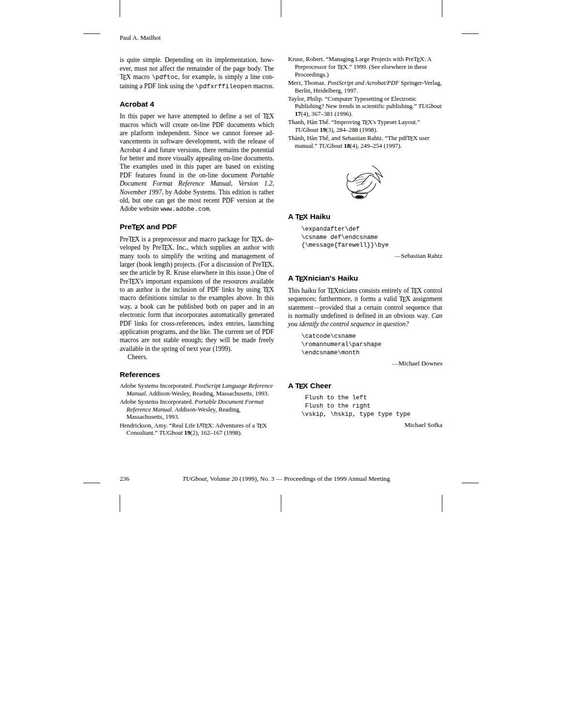Paul A. Mailhot
is quite simple. Depending on its implementation, however, must not affect the remainder of the page body. The TEX macro \pdftoc, for example, is simply a line containing a PDF link using the \pdfxrffileopen macros.
Acrobat 4
In this paper we have attempted to define a set of TEX macros which will create on-line PDF documents which are platform independent. Since we cannot foresee advancements in software development, with the release of Acrobat 4 and future versions, there remains the potential for better and more visually appealing on-line documents. The examples used in this paper are based on existing PDF features found in the on-line document Portable Document Format Reference Manual, Version 1.2, November 1997, by Adobe Systems. This edition is rather old, but one can get the most recent PDF version at the Adobe website www.adobe.com.
PreTEX and PDF
PreTEX is a preprocessor and macro package for TEX, developed by PreTEX, Inc., which supplies an author with many tools to simplify the writing and management of larger (book length) projects. (For a discussion of PreTEX, see the article by R. Kruse elsewhere in this issue.) One of PreTEX's important expansions of the resources available to an author is the inclusion of PDF links by using TEX macro definitions similar to the examples above. In this way, a book can be published both on paper and in an electronic form that incorporates automatically generated PDF links for cross-references, index entries, launching application programs, and the like. The current set of PDF macros are not stable enough; they will be made freely available in the spring of next year (1999).
Cheers.
References
Adobe Systems Incorporated. PostScript Language Reference Manual. Addison-Wesley, Reading, Massachusetts, 1993.
Adobe Systems Incorporated. Portable Document Format Reference Manual. Addison-Wesley, Reading, Massachusetts, 1993.
Hendrickson, Amy. “Real Life LATEX: Adventures of a TEX Consultant.” TUGboat 19(2), 162–167 (1998).
Kruse, Robert. “Managing Large Projects with PreTEX: A Preprocessor for TEX.” 1999. (See elsewhere in these Proceedings.)
Merz, Thomaz. PostScript and Acrobat/PDF Springer-Verlag, Berlin, Heidelberg, 1997.
Taylor, Philip. “Computer Typesetting or Electronic Publishing? New trends in scientific publishing.” TUGboat 17(4), 367–381 (1996).
Thanh, Hàn Thế. “Improving TEX's Typeset Layout.” TUGboat 19(3), 284–288 (1998).
Thành, Hàn Thế, and Sebastian Rahtz. “The pdfTEX user manual.” TUGboat 18(4), 249–254 (1997).
A TEX Haiku
\expandafter\def \csname def\endcsname {\message{farewell}}\bye
—Sebastian Rahtz
A TEXnician's Haiku
This haiku for TEXnicians consists entirely of TEX control sequences; furthermore, it forms a valid TEX assignment statement—provided that a certain control sequence that is normally undefined is defined in an obvious way. Can you identify the control sequence in question?
\catcode\csname \romannumeral\parshape \endcsname\month
—Michael Downes
A TEX Cheer
Flush to the left Flush to the right \vskip, \hskip, type type type
Michael Sofka
236
TUGboat, Volume 20 (1999), No. 3 — Proceedings of the 1999 Annual Meeting